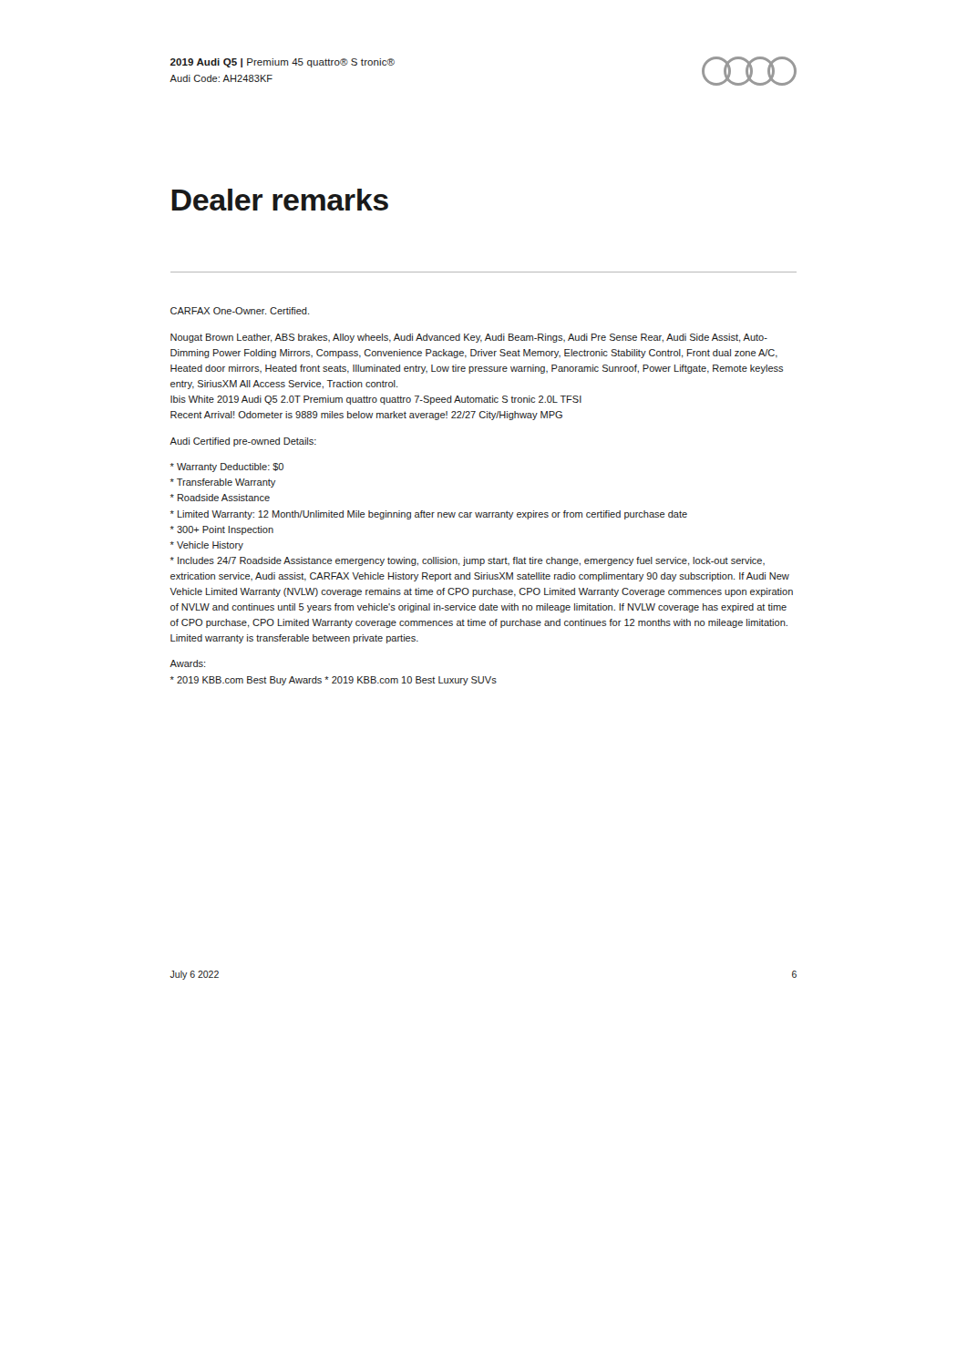2019 Audi Q5 | Premium 45 quattro® S tronic®
Audi Code: AH2483KF
Dealer remarks
CARFAX One-Owner. Certified.
Nougat Brown Leather, ABS brakes, Alloy wheels, Audi Advanced Key, Audi Beam-Rings, Audi Pre Sense Rear, Audi Side Assist, Auto-Dimming Power Folding Mirrors, Compass, Convenience Package, Driver Seat Memory, Electronic Stability Control, Front dual zone A/C, Heated door mirrors, Heated front seats, Illuminated entry, Low tire pressure warning, Panoramic Sunroof, Power Liftgate, Remote keyless entry, SiriusXM All Access Service, Traction control.
Ibis White 2019 Audi Q5 2.0T Premium quattro quattro 7-Speed Automatic S tronic 2.0L TFSI
Recent Arrival! Odometer is 9889 miles below market average! 22/27 City/Highway MPG
Audi Certified pre-owned Details:
* Warranty Deductible: $0
* Transferable Warranty
* Roadside Assistance
* Limited Warranty: 12 Month/Unlimited Mile beginning after new car warranty expires or from certified purchase date
* 300+ Point Inspection
* Vehicle History
* Includes 24/7 Roadside Assistance emergency towing, collision, jump start, flat tire change, emergency fuel service, lock-out service, extrication service, Audi assist, CARFAX Vehicle History Report and SiriusXM satellite radio complimentary 90 day subscription. If Audi New Vehicle Limited Warranty (NVLW) coverage remains at time of CPO purchase, CPO Limited Warranty Coverage commences upon expiration of NVLW and continues until 5 years from vehicle's original in-service date with no mileage limitation. If NVLW coverage has expired at time of CPO purchase, CPO Limited Warranty coverage commences at time of purchase and continues for 12 months with no mileage limitation. Limited warranty is transferable between private parties.
Awards:
* 2019 KBB.com Best Buy Awards * 2019 KBB.com 10 Best Luxury SUVs
July 6 2022
6